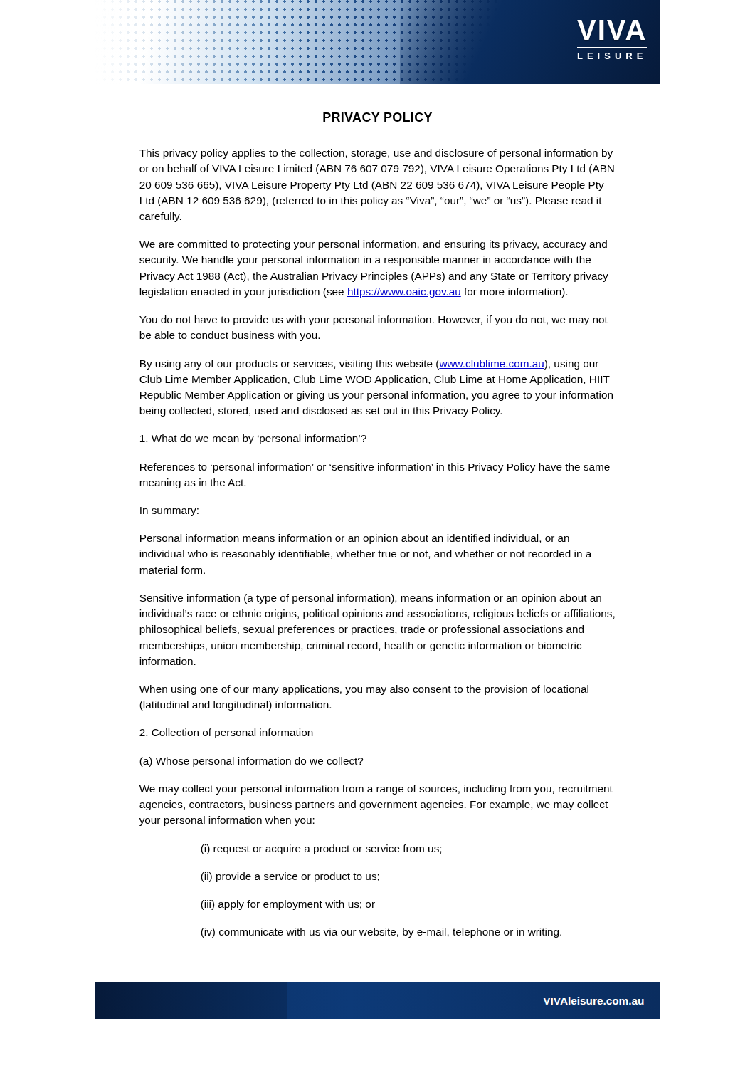VIVA LEISURE
PRIVACY POLICY
This privacy policy applies to the collection, storage, use and disclosure of personal information by or on behalf of VIVA Leisure Limited (ABN 76 607 079 792), VIVA Leisure Operations Pty Ltd (ABN 20 609 536 665), VIVA Leisure Property Pty Ltd (ABN 22 609 536 674), VIVA Leisure People Pty Ltd (ABN 12 609 536 629), (referred to in this policy as “Viva”, “our”, “we” or “us”). Please read it carefully.
We are committed to protecting your personal information, and ensuring its privacy, accuracy and security. We handle your personal information in a responsible manner in accordance with the Privacy Act 1988 (Act), the Australian Privacy Principles (APPs) and any State or Territory privacy legislation enacted in your jurisdiction (see https://www.oaic.gov.au for more information).
You do not have to provide us with your personal information. However, if you do not, we may not be able to conduct business with you.
By using any of our products or services, visiting this website (www.clublime.com.au), using our Club Lime Member Application, Club Lime WOD Application, Club Lime at Home Application, HIIT Republic Member Application or giving us your personal information, you agree to your information being collected, stored, used and disclosed as set out in this Privacy Policy.
1. What do we mean by ‘personal information’?
References to ‘personal information’ or ‘sensitive information’ in this Privacy Policy have the same meaning as in the Act.
In summary:
Personal information means information or an opinion about an identified individual, or an individual who is reasonably identifiable, whether true or not, and whether or not recorded in a material form.
Sensitive information (a type of personal information), means information or an opinion about an individual’s race or ethnic origins, political opinions and associations, religious beliefs or affiliations, philosophical beliefs, sexual preferences or practices, trade or professional associations and memberships, union membership, criminal record, health or genetic information or biometric information.
When using one of our many applications, you may also consent to the provision of locational (latitudinal and longitudinal) information.
2. Collection of personal information
(a) Whose personal information do we collect?
We may collect your personal information from a range of sources, including from you, recruitment agencies, contractors, business partners and government agencies. For example, we may collect your personal information when you:
(i) request or acquire a product or service from us;
(ii) provide a service or product to us;
(iii) apply for employment with us; or
(iv) communicate with us via our website, by e-mail, telephone or in writing.
VIVAleisure.com.au